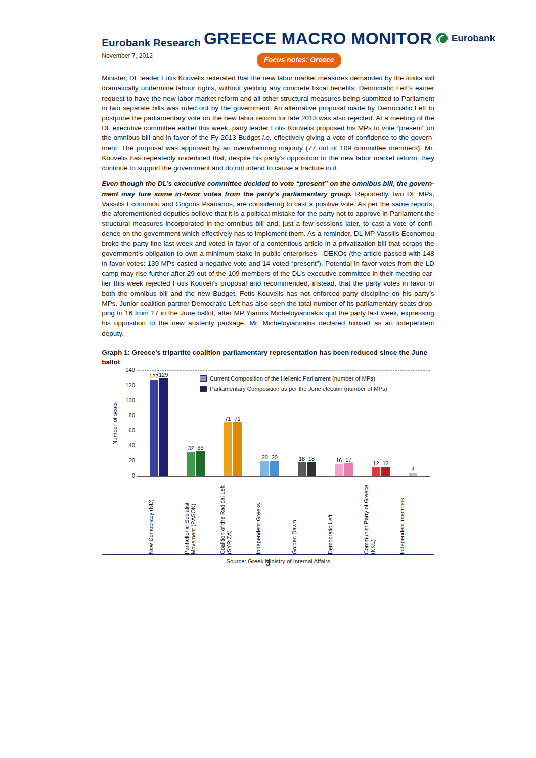Eurobank Research
GREECE MACRO MONITOR
Eurobank
November 7, 2012
Focus notes: Greece
Minister, DL leader Fotis Kouvelis reiterated that the new labor market measures demanded by the troika will dramatically undermine labour rights, without yielding any concrete fiscal benefits. Democratic Left’s earlier request to have the new labor market reform and all other structural measures being submitted to Parliament in two separate bills was ruled out by the government. An alternative proposal made by Democratic Left to postpone the parliamentary vote on the new labor reform for late 2013 was also rejected. At a meeting of the DL executive committee earlier this week, party leader Fotis Kouvelis proposed his MPs to vote “present” on the omnibus bill and in favor of the Fy-2013 Budget i.e, effectively giving a vote of confidence to the government. The proposal was approved by an overwhelming majority (77 out of 109 committee members). Mr. Kouvelis has repeatedly underlined that, despite his party’s opposition to the new labor market reform, they continue to support the government and do not intend to cause a fracture in it.
Even though the DL’s executive committee decided to vote “present” on the omnibus bill, the government may lure some in-favor votes from the party’s parliamentary group. Reportedly, two DL MPs, Vassilis Economou and Grigoris Psarianos, are considering to cast a positive vote. As per the same reports, the aforementioned deputies believe that it is a political mistake for the party not to approve in Parliament the structural measures incorporated in the omnibus bill and, just a few sessions later, to cast a vote of confidence on the government which effectively has to implement them. As a reminder, DL MP Vassilis Economou broke the party line last week and voted in favor of a contentious article in a privatization bill that scraps the government’s obligation to own a minimum stake in public enterprises - DEKOs (the article passed with 148 in-favor votes; 139 MPs casted a negative vote and 14 voted “present”). Potential in-favor votes from the LD camp may rise further after 29 out of the 109 members of the DL’s executive committee in their meeting earlier this week rejected Fotis Kouveli’s proposal and recommended, instead, that the party votes in favor of both the omnibus bill and the new Budget. Fotis Kouvelis has not enforced party discipline on his party’s MPs. Junior coalition partner Democratic Left has also seen the total number of its parliamentary seats dropping to 16 from 17 in the June ballot, after MP Yiannis Micheloyiannakis quit the party last week, expressing his opposition to the new austerity package. Mr. Micheloyiannakis declared himself as an independent deputy.
Graph 1: Greece’s tripartite coalition parliamentary representation has been reduced since the June ballot
Number of seats
140 120 100 80 60 40 20 0
Current Composition of the Hellenic Parliament (number of MPs)
Parliamentary Composition as per the June election (number of MPs)
127
129
32
33
71
71
20
20
18
18
16
17
12
12
4
New Democracy (ND)
Panhellenic Socialist Movement (PASOK)
Coalition of the Radical Left (SYRIZA)
Independent Greeks
Golden Dawn
Democratic Left
Communist Party of Greece (KKE)
Independent members
Source: Greek Ministry of Internal Affairs
3